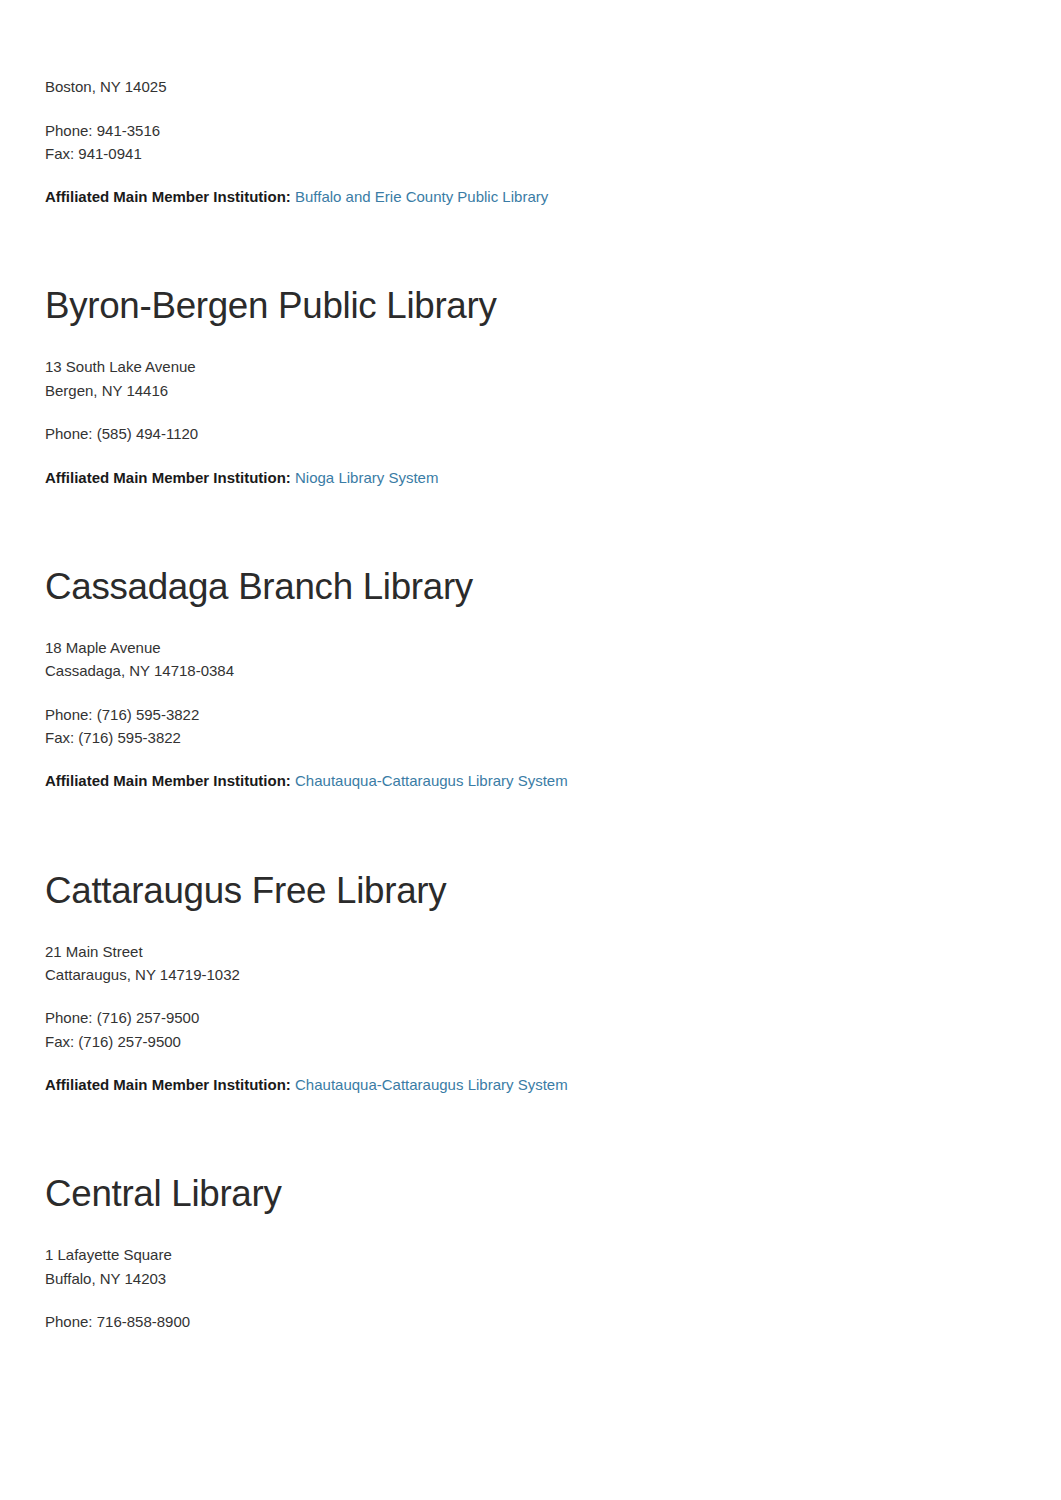Boston, NY 14025
Phone: 941-3516
Fax: 941-0941
Affiliated Main Member Institution: Buffalo and Erie County Public Library
Byron-Bergen Public Library
13 South Lake Avenue
Bergen, NY 14416
Phone: (585) 494-1120
Affiliated Main Member Institution: Nioga Library System
Cassadaga Branch Library
18 Maple Avenue
Cassadaga, NY 14718-0384
Phone: (716) 595-3822
Fax: (716) 595-3822
Affiliated Main Member Institution: Chautauqua-Cattaraugus Library System
Cattaraugus Free Library
21 Main Street
Cattaraugus, NY 14719-1032
Phone: (716) 257-9500
Fax: (716) 257-9500
Affiliated Main Member Institution: Chautauqua-Cattaraugus Library System
Central Library
1 Lafayette Square
Buffalo, NY 14203
Phone: 716-858-8900